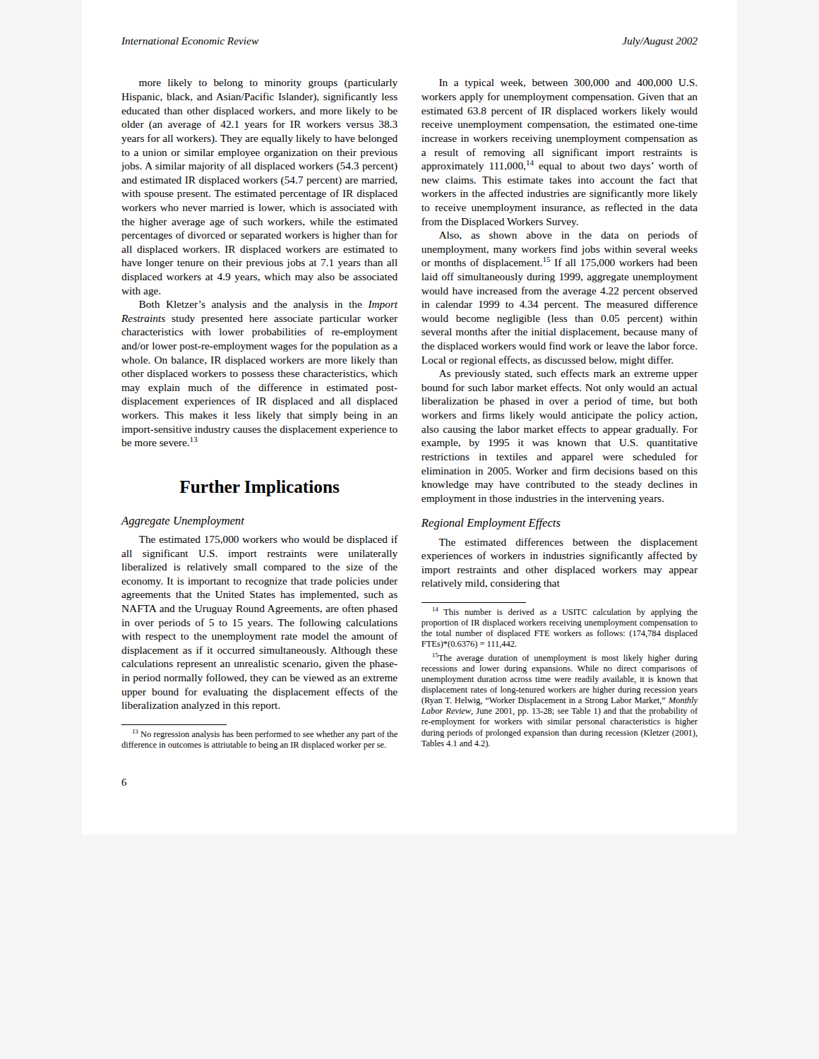International Economic Review
July/August 2002
more likely to belong to minority groups (particularly Hispanic, black, and Asian/Pacific Islander), significantly less educated than other displaced workers, and more likely to be older (an average of 42.1 years for IR workers versus 38.3 years for all workers). They are equally likely to have belonged to a union or similar employee organization on their previous jobs. A similar majority of all displaced workers (54.3 percent) and estimated IR displaced workers (54.7 percent) are married, with spouse present. The estimated percentage of IR displaced workers who never married is lower, which is associated with the higher average age of such workers, while the estimated percentages of divorced or separated workers is higher than for all displaced workers. IR displaced workers are estimated to have longer tenure on their previous jobs at 7.1 years than all displaced workers at 4.9 years, which may also be associated with age.
Both Kletzer’s analysis and the analysis in the Import Restraints study presented here associate particular worker characteristics with lower probabilities of re-employment and/or lower post-re-employment wages for the population as a whole. On balance, IR displaced workers are more likely than other displaced workers to possess these characteristics, which may explain much of the difference in estimated post-displacement experiences of IR displaced and all displaced workers. This makes it less likely that simply being in an import-sensitive industry causes the displacement experience to be more severe.13
Further Implications
Aggregate Unemployment
The estimated 175,000 workers who would be displaced if all significant U.S. import restraints were unilaterally liberalized is relatively small compared to the size of the economy. It is important to recognize that trade policies under agreements that the United States has implemented, such as NAFTA and the Uruguay Round Agreements, are often phased in over periods of 5 to 15 years. The following calculations with respect to the unemployment rate model the amount of displacement as if it occurred simultaneously. Although these calculations represent an unrealistic scenario, given the phase-in period normally followed, they can be viewed as an extreme upper bound for evaluating the displacement effects of the liberalization analyzed in this report.
13 No regression analysis has been performed to see whether any part of the difference in outcomes is attriutable to being an IR displaced worker per se.
In a typical week, between 300,000 and 400,000 U.S. workers apply for unemployment compensation. Given that an estimated 63.8 percent of IR displaced workers likely would receive unemployment compensation, the estimated one-time increase in workers receiving unemployment compensation as a result of removing all significant import restraints is approximately 111,000,14 equal to about two days’ worth of new claims. This estimate takes into account the fact that workers in the affected industries are significantly more likely to receive unemployment insurance, as reflected in the data from the Displaced Workers Survey.
Also, as shown above in the data on periods of unemployment, many workers find jobs within several weeks or months of displacement.15 If all 175,000 workers had been laid off simultaneously during 1999, aggregate unemployment would have increased from the average 4.22 percent observed in calendar 1999 to 4.34 percent. The measured difference would become negligible (less than 0.05 percent) within several months after the initial displacement, because many of the displaced workers would find work or leave the labor force. Local or regional effects, as discussed below, might differ.
As previously stated, such effects mark an extreme upper bound for such labor market effects. Not only would an actual liberalization be phased in over a period of time, but both workers and firms likely would anticipate the policy action, also causing the labor market effects to appear gradually. For example, by 1995 it was known that U.S. quantitative restrictions in textiles and apparel were scheduled for elimination in 2005. Worker and firm decisions based on this knowledge may have contributed to the steady declines in employment in those industries in the intervening years.
Regional Employment Effects
The estimated differences between the displacement experiences of workers in industries significantly affected by import restraints and other displaced workers may appear relatively mild, considering that
14 This number is derived as a USITC calculation by applying the proportion of IR displaced workers receiving unemployment compensation to the total number of displaced FTE workers as follows: (174,784 displaced FTEs)*(0.6376) = 111,442.
15The average duration of unemployment is most likely higher during recessions and lower during expansions. While no direct comparisons of unemployment duration across time were readily available, it is known that displacement rates of long-tenured workers are higher during recession years (Ryan T. Helwig, “Worker Displacement in a Strong Labor Market,” Monthly Labor Review, June 2001, pp. 13-28; see Table 1) and that the probability of re-employment for workers with similar personal characteristics is higher during periods of prolonged expansion than during recession (Kletzer (2001), Tables 4.1 and 4.2).
6